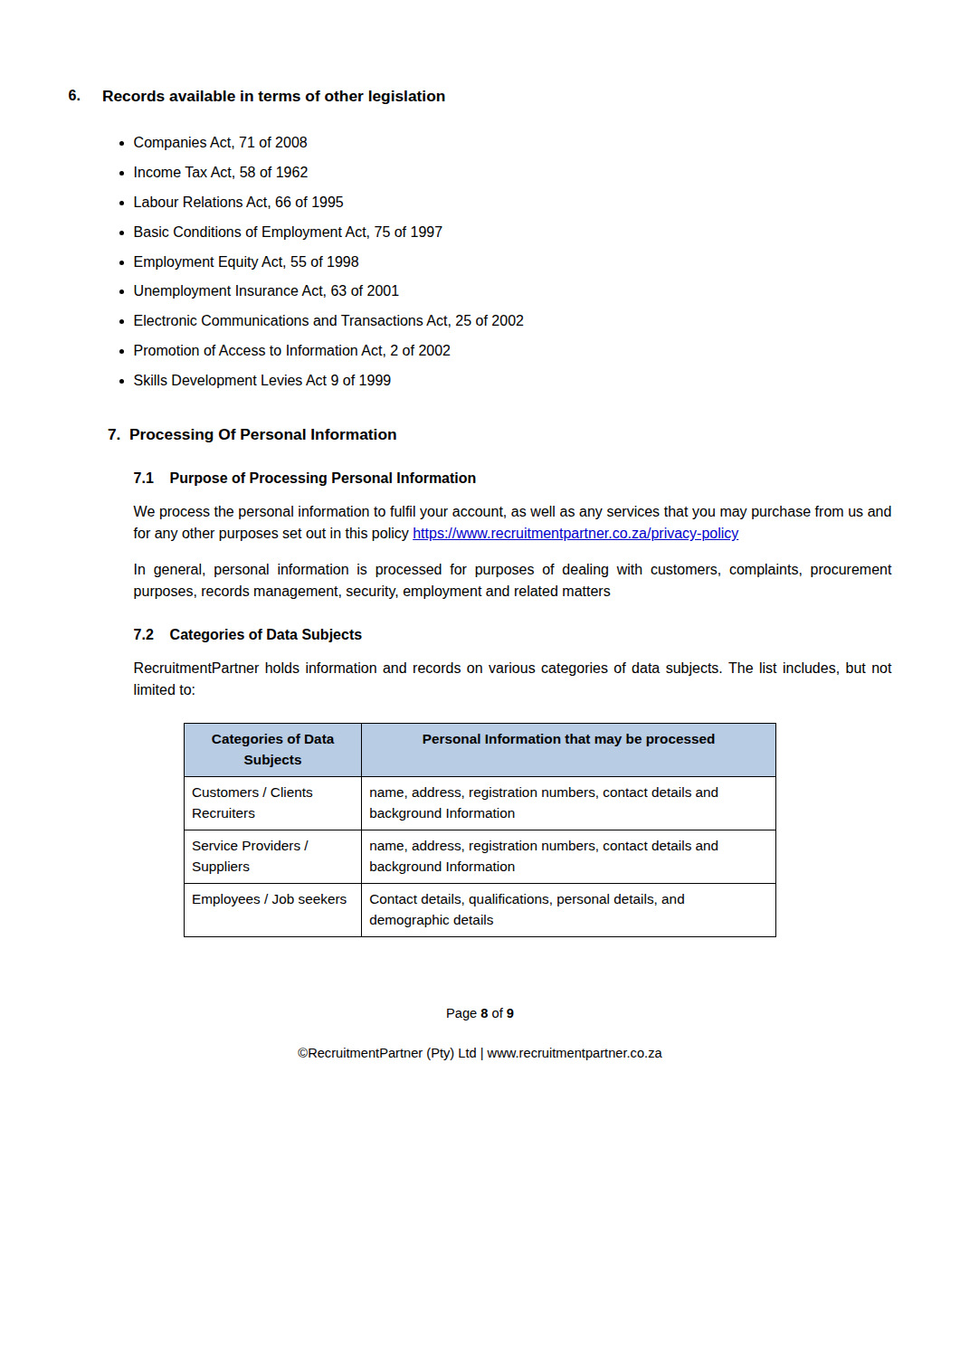6.
Records available in terms of other legislation
Companies Act, 71 of 2008
Income Tax Act, 58 of 1962
Labour Relations Act, 66 of 1995
Basic Conditions of Employment Act, 75 of 1997
Employment Equity Act, 55 of 1998
Unemployment Insurance Act, 63 of 2001
Electronic Communications and Transactions Act, 25 of 2002
Promotion of Access to Information Act, 2 of 2002
Skills Development Levies Act 9 of 1999
7. Processing Of Personal Information
7.1 Purpose of Processing Personal Information
We process the personal information to fulfil your account, as well as any services that you may purchase from us and for any other purposes set out in this policy https://www.recruitmentpartner.co.za/privacy-policy
In general, personal information is processed for purposes of dealing with customers, complaints, procurement purposes, records management, security, employment and related matters
7.2 Categories of Data Subjects
RecruitmentPartner holds information and records on various categories of data subjects. The list includes, but not limited to:
| Categories of Data Subjects | Personal Information that may be processed |
| --- | --- |
| Customers / Clients Recruiters | name, address, registration numbers, contact details and background Information |
| Service Providers / Suppliers | name, address, registration numbers, contact details and background Information |
| Employees / Job seekers | Contact details, qualifications, personal details, and demographic details |
Page 8 of 9
©RecruitmentPartner (Pty) Ltd | www.recruitmentpartner.co.za